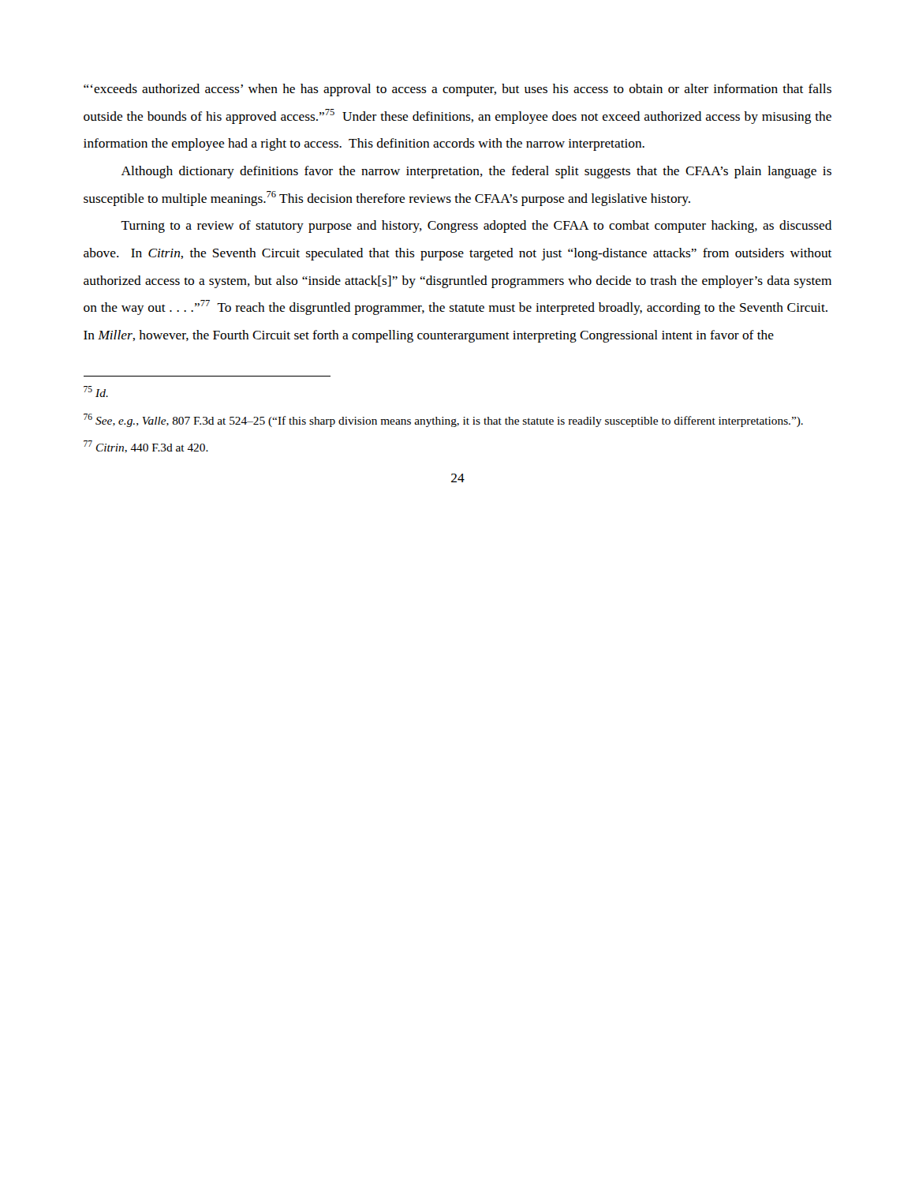“‘exceeds authorized access’ when he has approval to access a computer, but uses his access to obtain or alter information that falls outside the bounds of his approved access.”75 Under these definitions, an employee does not exceed authorized access by misusing the information the employee had a right to access. This definition accords with the narrow interpretation.
Although dictionary definitions favor the narrow interpretation, the federal split suggests that the CFAA’s plain language is susceptible to multiple meanings.76 This decision therefore reviews the CFAA’s purpose and legislative history.
Turning to a review of statutory purpose and history, Congress adopted the CFAA to combat computer hacking, as discussed above. In Citrin, the Seventh Circuit speculated that this purpose targeted not just “long-distance attacks” from outsiders without authorized access to a system, but also “inside attack[s]” by “disgruntled programmers who decide to trash the employer’s data system on the way out . . . .”77 To reach the disgruntled programmer, the statute must be interpreted broadly, according to the Seventh Circuit. In Miller, however, the Fourth Circuit set forth a compelling counterargument interpreting Congressional intent in favor of the
75 Id.
76 See, e.g., Valle, 807 F.3d at 524–25 (“If this sharp division means anything, it is that the statute is readily susceptible to different interpretations.”).
77 Citrin, 440 F.3d at 420.
24